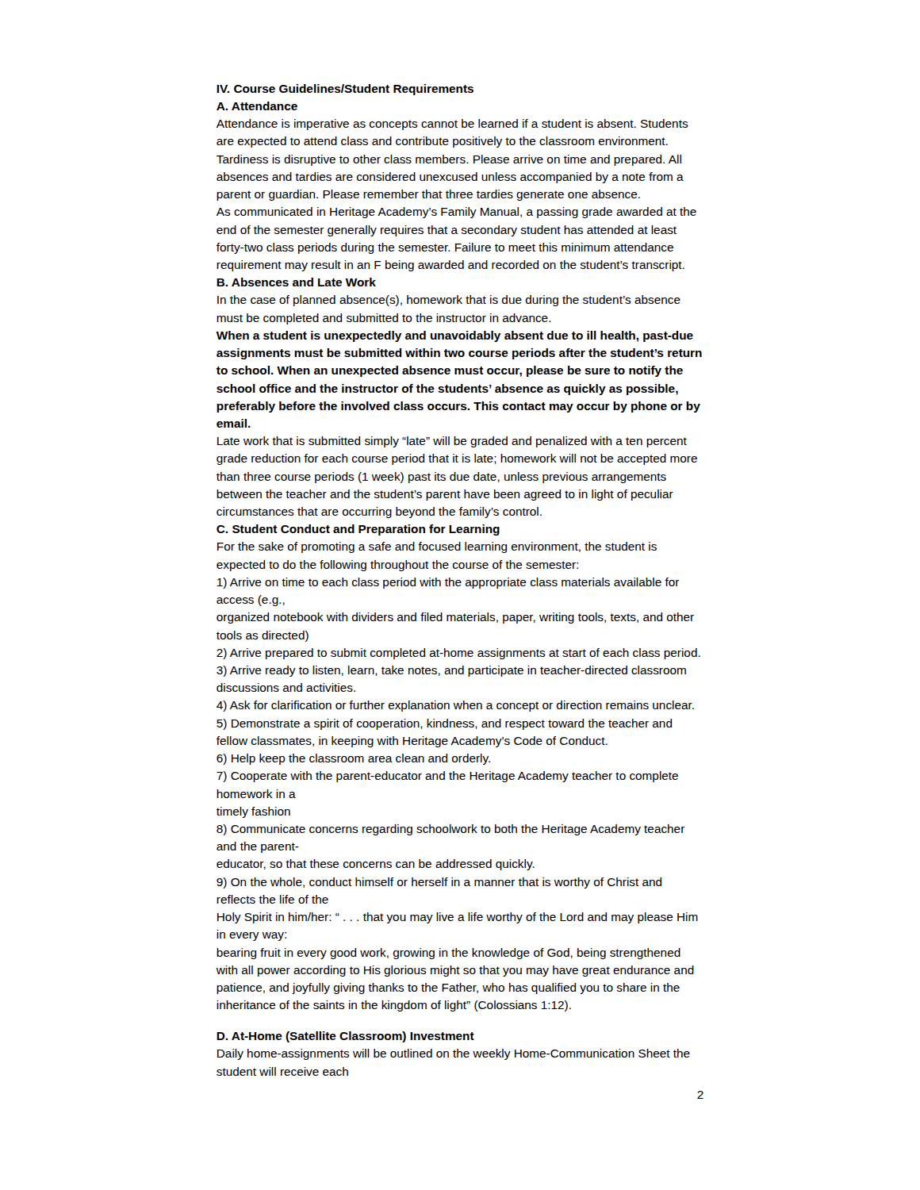IV. Course Guidelines/Student Requirements
A. Attendance
Attendance is imperative as concepts cannot be learned if a student is absent. Students are expected to attend class and contribute positively to the classroom environment.
Tardiness is disruptive to other class members. Please arrive on time and prepared. All absences and tardies are considered unexcused unless accompanied by a note from a parent or guardian. Please remember that three tardies generate one absence.
As communicated in Heritage Academy’s Family Manual, a passing grade awarded at the end of the semester generally requires that a secondary student has attended at least forty-two class periods during the semester. Failure to meet this minimum attendance requirement may result in an F being awarded and recorded on the student’s transcript.
B. Absences and Late Work
In the case of planned absence(s), homework that is due during the student’s absence must be completed and submitted to the instructor in advance.
When a student is unexpectedly and unavoidably absent due to ill health, past-due assignments must be submitted within two course periods after the student’s return to school. When an unexpected absence must occur, please be sure to notify the school office and the instructor of the students’ absence as quickly as possible, preferably before the involved class occurs. This contact may occur by phone or by email.
Late work that is submitted simply “late” will be graded and penalized with a ten percent grade reduction for each course period that it is late; homework will not be accepted more than three course periods (1 week) past its due date, unless previous arrangements between the teacher and the student’s parent have been agreed to in light of peculiar circumstances that are occurring beyond the family’s control.
C. Student Conduct and Preparation for Learning
For the sake of promoting a safe and focused learning environment, the student is expected to do the following throughout the course of the semester:
1) Arrive on time to each class period with the appropriate class materials available for access (e.g.,
organized notebook with dividers and filed materials, paper, writing tools, texts, and other tools as directed)
2) Arrive prepared to submit completed at-home assignments at start of each class period.
3) Arrive ready to listen, learn, take notes, and participate in teacher-directed classroom discussions and activities.
4) Ask for clarification or further explanation when a concept or direction remains unclear.
5) Demonstrate a spirit of cooperation, kindness, and respect toward the teacher and fellow classmates, in keeping with Heritage Academy’s Code of Conduct.
6) Help keep the classroom area clean and orderly.
7) Cooperate with the parent-educator and the Heritage Academy teacher to complete homework in a
timely fashion
8) Communicate concerns regarding schoolwork to both the Heritage Academy teacher and the parent-
educator, so that these concerns can be addressed quickly.
9) On the whole, conduct himself or herself in a manner that is worthy of Christ and reflects the life of the
Holy Spirit in him/her: “ . . . that you may live a life worthy of the Lord and may please Him in every way:
bearing fruit in every good work, growing in the knowledge of God, being strengthened with all power according to His glorious might so that you may have great endurance and patience, and joyfully giving thanks to the Father, who has qualified you to share in the inheritance of the saints in the kingdom of light” (Colossians 1:12).
D. At-Home (Satellite Classroom) Investment
Daily home-assignments will be outlined on the weekly Home-Communication Sheet the student will receive each
2